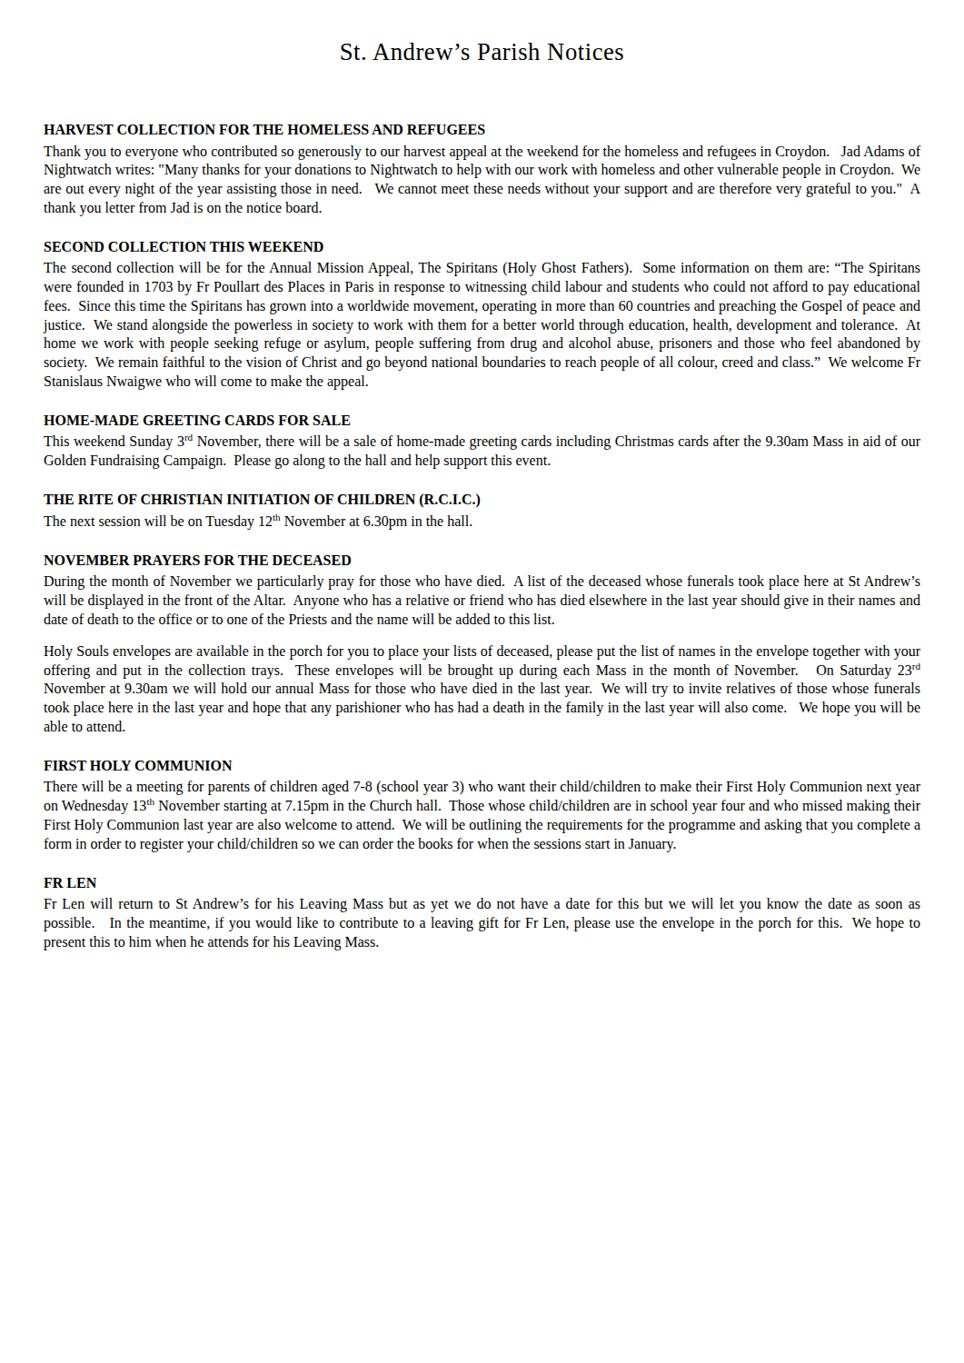St. Andrew’s Parish Notices
Harvest Collection for the Homeless and Refugees
Thank you to everyone who contributed so generously to our harvest appeal at the weekend for the homeless and refugees in Croydon. Jad Adams of Nightwatch writes: "Many thanks for your donations to Nightwatch to help with our work with homeless and other vulnerable people in Croydon. We are out every night of the year assisting those in need. We cannot meet these needs without your support and are therefore very grateful to you." A thank you letter from Jad is on the notice board.
Second Collection This Weekend
The second collection will be for the Annual Mission Appeal, The Spiritans (Holy Ghost Fathers). Some information on them are: “The Spiritans were founded in 1703 by Fr Poullart des Places in Paris in response to witnessing child labour and students who could not afford to pay educational fees. Since this time the Spiritans has grown into a worldwide movement, operating in more than 60 countries and preaching the Gospel of peace and justice. We stand alongside the powerless in society to work with them for a better world through education, health, development and tolerance. At home we work with people seeking refuge or asylum, people suffering from drug and alcohol abuse, prisoners and those who feel abandoned by society. We remain faithful to the vision of Christ and go beyond national boundaries to reach people of all colour, creed and class.” We welcome Fr Stanislaus Nwaigwe who will come to make the appeal.
Home-Made Greeting Cards for Sale
This weekend Sunday 3rd November, there will be a sale of home-made greeting cards including Christmas cards after the 9.30am Mass in aid of our Golden Fundraising Campaign. Please go along to the hall and help support this event.
The Rite of Christian Initiation of Children (R.C.I.C.)
The next session will be on Tuesday 12th November at 6.30pm in the hall.
November Prayers for the Deceased
During the month of November we particularly pray for those who have died. A list of the deceased whose funerals took place here at St Andrew’s will be displayed in the front of the Altar. Anyone who has a relative or friend who has died elsewhere in the last year should give in their names and date of death to the office or to one of the Priests and the name will be added to this list.
Holy Souls envelopes are available in the porch for you to place your lists of deceased, please put the list of names in the envelope together with your offering and put in the collection trays. These envelopes will be brought up during each Mass in the month of November. On Saturday 23rd November at 9.30am we will hold our annual Mass for those who have died in the last year. We will try to invite relatives of those whose funerals took place here in the last year and hope that any parishioner who has had a death in the family in the last year will also come. We hope you will be able to attend.
First Holy Communion
There will be a meeting for parents of children aged 7-8 (school year 3) who want their child/children to make their First Holy Communion next year on Wednesday 13th November starting at 7.15pm in the Church hall. Those whose child/children are in school year four and who missed making their First Holy Communion last year are also welcome to attend. We will be outlining the requirements for the programme and asking that you complete a form in order to register your child/children so we can order the books for when the sessions start in January.
Fr Len
Fr Len will return to St Andrew’s for his Leaving Mass but as yet we do not have a date for this but we will let you know the date as soon as possible. In the meantime, if you would like to contribute to a leaving gift for Fr Len, please use the envelope in the porch for this. We hope to present this to him when he attends for his Leaving Mass.